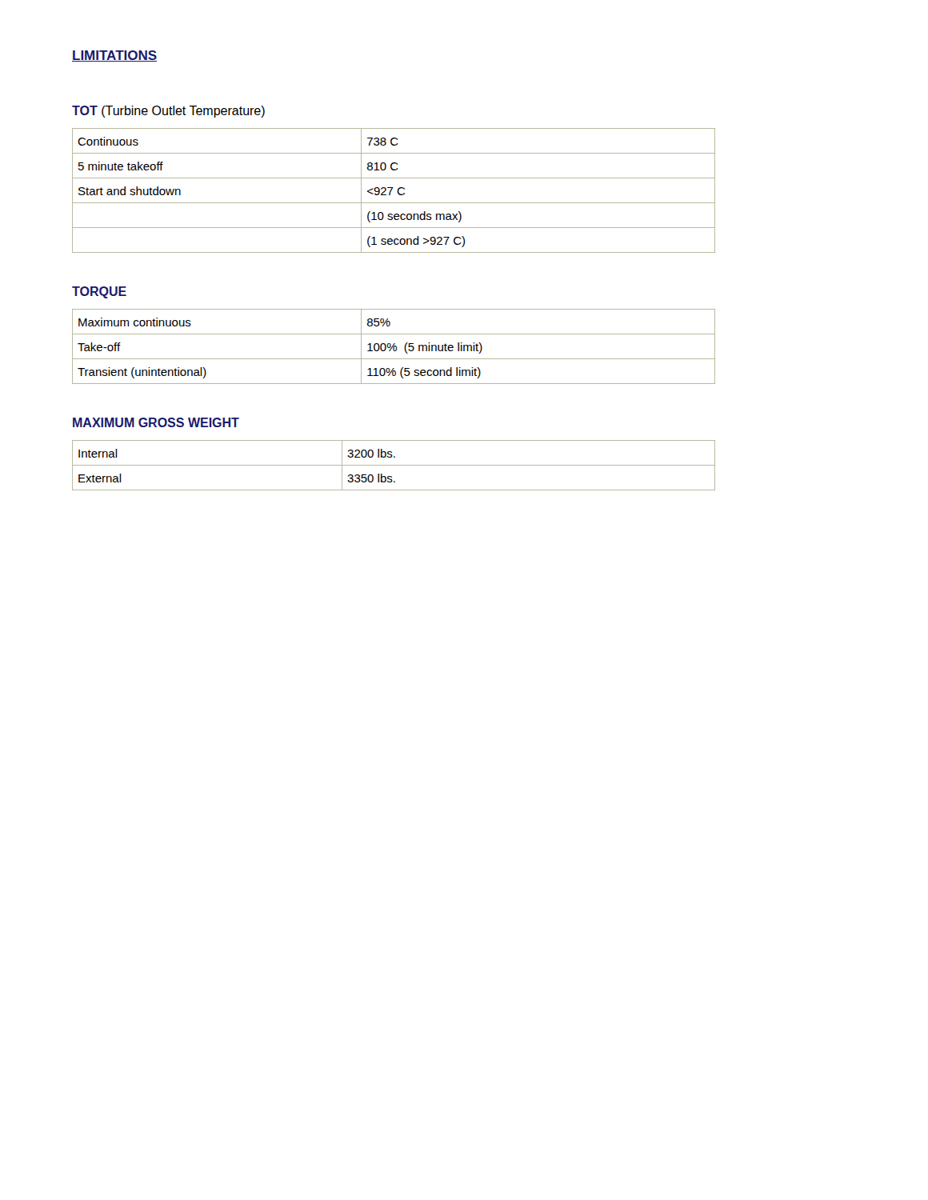LIMITATIONS
TOT (Turbine Outlet Temperature)
| Continuous | 738 C |
| 5 minute takeoff | 810 C |
| Start and shutdown | <927 C |
| | (10 seconds max) |
| | (1 second >927 C) |
TORQUE
| Maximum continuous | 85% |
| Take-off | 100% (5 minute limit) |
| Transient (unintentional) | 110% (5 second limit) |
MAXIMUM GROSS WEIGHT
| Internal | 3200 lbs. |
| External | 3350 lbs. |